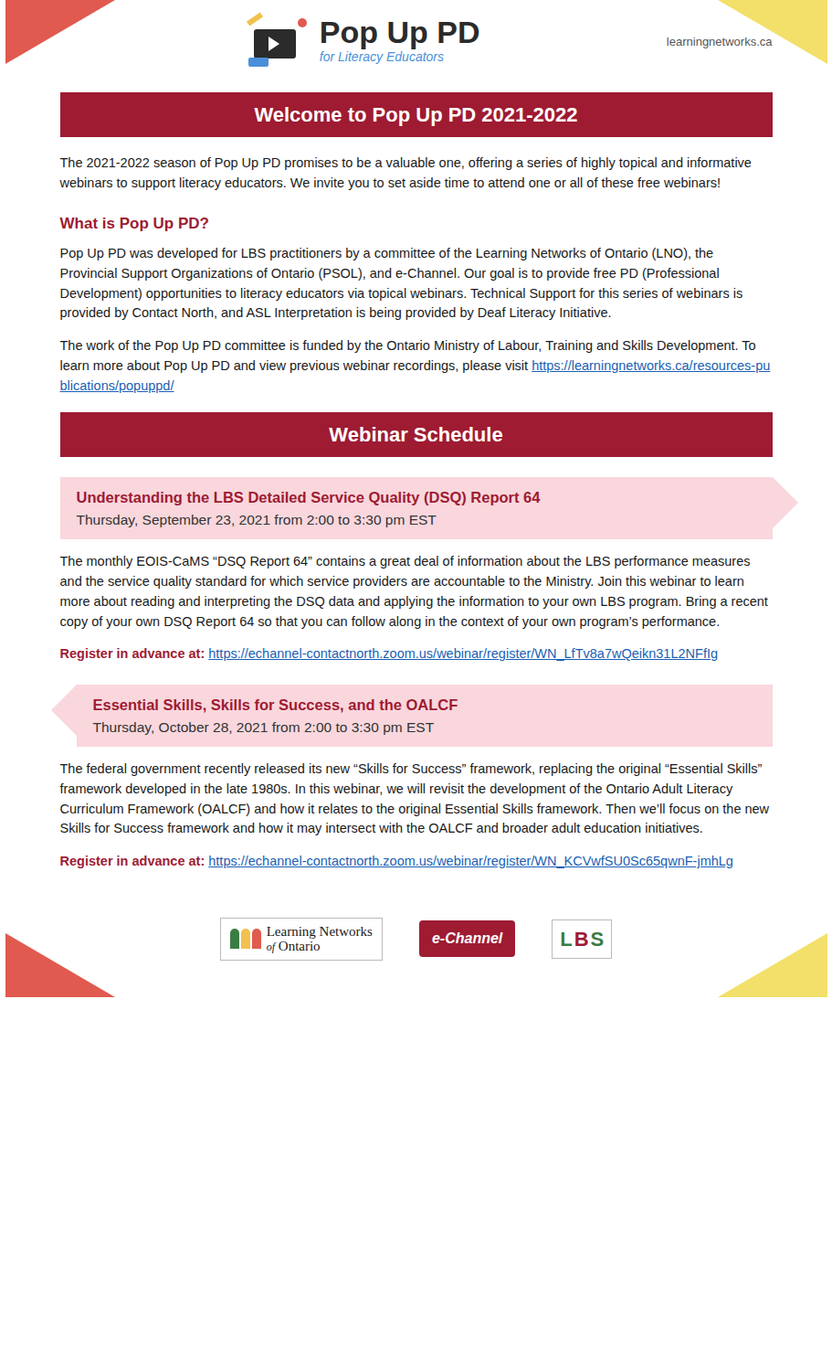Pop Up PD
for Literacy Educators
learningnetworks.ca
Welcome to Pop Up PD 2021-2022
The 2021-2022 season of Pop Up PD promises to be a valuable one, offering a series of highly topical and informative webinars to support literacy educators. We invite you to set aside time to attend one or all of these free webinars!
What is Pop Up PD?
Pop Up PD was developed for LBS practitioners by a committee of the Learning Networks of Ontario (LNO), the Provincial Support Organizations of Ontario (PSOL), and e-Channel. Our goal is to provide free PD (Professional Development) opportunities to literacy educators via topical webinars. Technical Support for this series of webinars is provided by Contact North, and ASL Interpretation is being provided by Deaf Literacy Initiative.
The work of the Pop Up PD committee is funded by the Ontario Ministry of Labour, Training and Skills Development. To learn more about Pop Up PD and view previous webinar recordings, please visit https://learningnetworks.ca/resources-publications/popuppd/
Webinar Schedule
Understanding the LBS Detailed Service Quality (DSQ) Report 64 Thursday, September 23, 2021 from 2:00 to 3:30 pm EST
The monthly EOIS-CaMS “DSQ Report 64” contains a great deal of information about the LBS performance measures and the service quality standard for which service providers are accountable to the Ministry. Join this webinar to learn more about reading and interpreting the DSQ data and applying the information to your own LBS program. Bring a recent copy of your own DSQ Report 64 so that you can follow along in the context of your own program’s performance.
Register in advance at: https://echannel-contactnorth.zoom.us/webinar/register/WN_LfTv8a7wQeikn31L2NFfIg
Essential Skills, Skills for Success, and the OALCF Thursday, October 28, 2021 from 2:00 to 3:30 pm EST
The federal government recently released its new “Skills for Success” framework, replacing the original “Essential Skills” framework developed in the late 1980s. In this webinar, we will revisit the development of the Ontario Adult Literacy Curriculum Framework (OALCF) and how it relates to the original Essential Skills framework. Then we’ll focus on the new Skills for Success framework and how it may intersect with the OALCF and broader adult education initiatives.
Register in advance at: https://echannel-contactnorth.zoom.us/webinar/register/WN_KCVwfSU0Sc65qwnF-jmhLg
Learning Networks
of Ontario
e-Channel
LBS